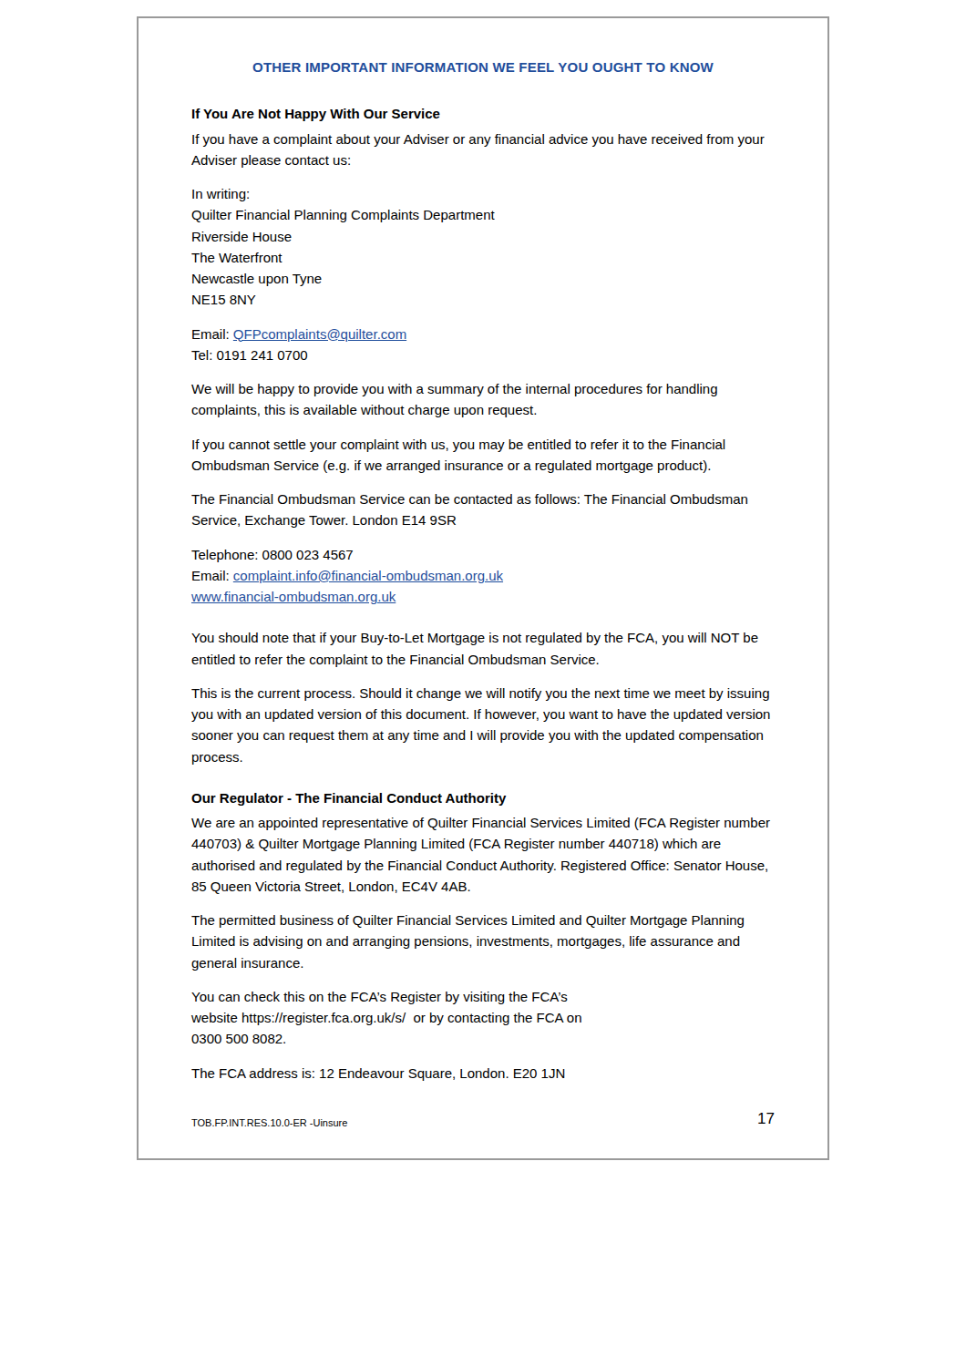OTHER IMPORTANT INFORMATION WE FEEL YOU OUGHT TO KNOW
If You Are Not Happy With Our Service
If you have a complaint about your Adviser or any financial advice you have received from your Adviser please contact us:
In writing:
Quilter Financial Planning Complaints Department
Riverside House
The Waterfront
Newcastle upon Tyne
NE15 8NY
Email: QFPcomplaints@quilter.com
Tel: 0191 241 0700
We will be happy to provide you with a summary of the internal procedures for handling complaints, this is available without charge upon request.
If you cannot settle your complaint with us, you may be entitled to refer it to the Financial Ombudsman Service (e.g. if we arranged insurance or a regulated mortgage product).
The Financial Ombudsman Service can be contacted as follows: The Financial Ombudsman Service, Exchange Tower. London E14 9SR
Telephone: 0800 023 4567
Email: complaint.info@financial-ombudsman.org.uk
www.financial-ombudsman.org.uk
You should note that if your Buy-to-Let Mortgage is not regulated by the FCA, you will NOT be entitled to refer the complaint to the Financial Ombudsman Service.
This is the current process. Should it change we will notify you the next time we meet by issuing you with an updated version of this document. If however, you want to have the updated version sooner you can request them at any time and I will provide you with the updated compensation process.
Our Regulator - The Financial Conduct Authority
We are an appointed representative of Quilter Financial Services Limited (FCA Register number 440703) & Quilter Mortgage Planning Limited (FCA Register number 440718) which are authorised and regulated by the Financial Conduct Authority. Registered Office: Senator House, 85 Queen Victoria Street, London, EC4V 4AB.
The permitted business of Quilter Financial Services Limited and Quilter Mortgage Planning Limited is advising on and arranging pensions, investments, mortgages, life assurance and general insurance.
You can check this on the FCA’s Register by visiting the FCA’s
website https://register.fca.org.uk/s/ or by contacting the FCA on
0300 500 8082.
The FCA address is: 12 Endeavour Square, London. E20 1JN
TOB.FP.INT.RES.10.0-ER -Uinsure 17